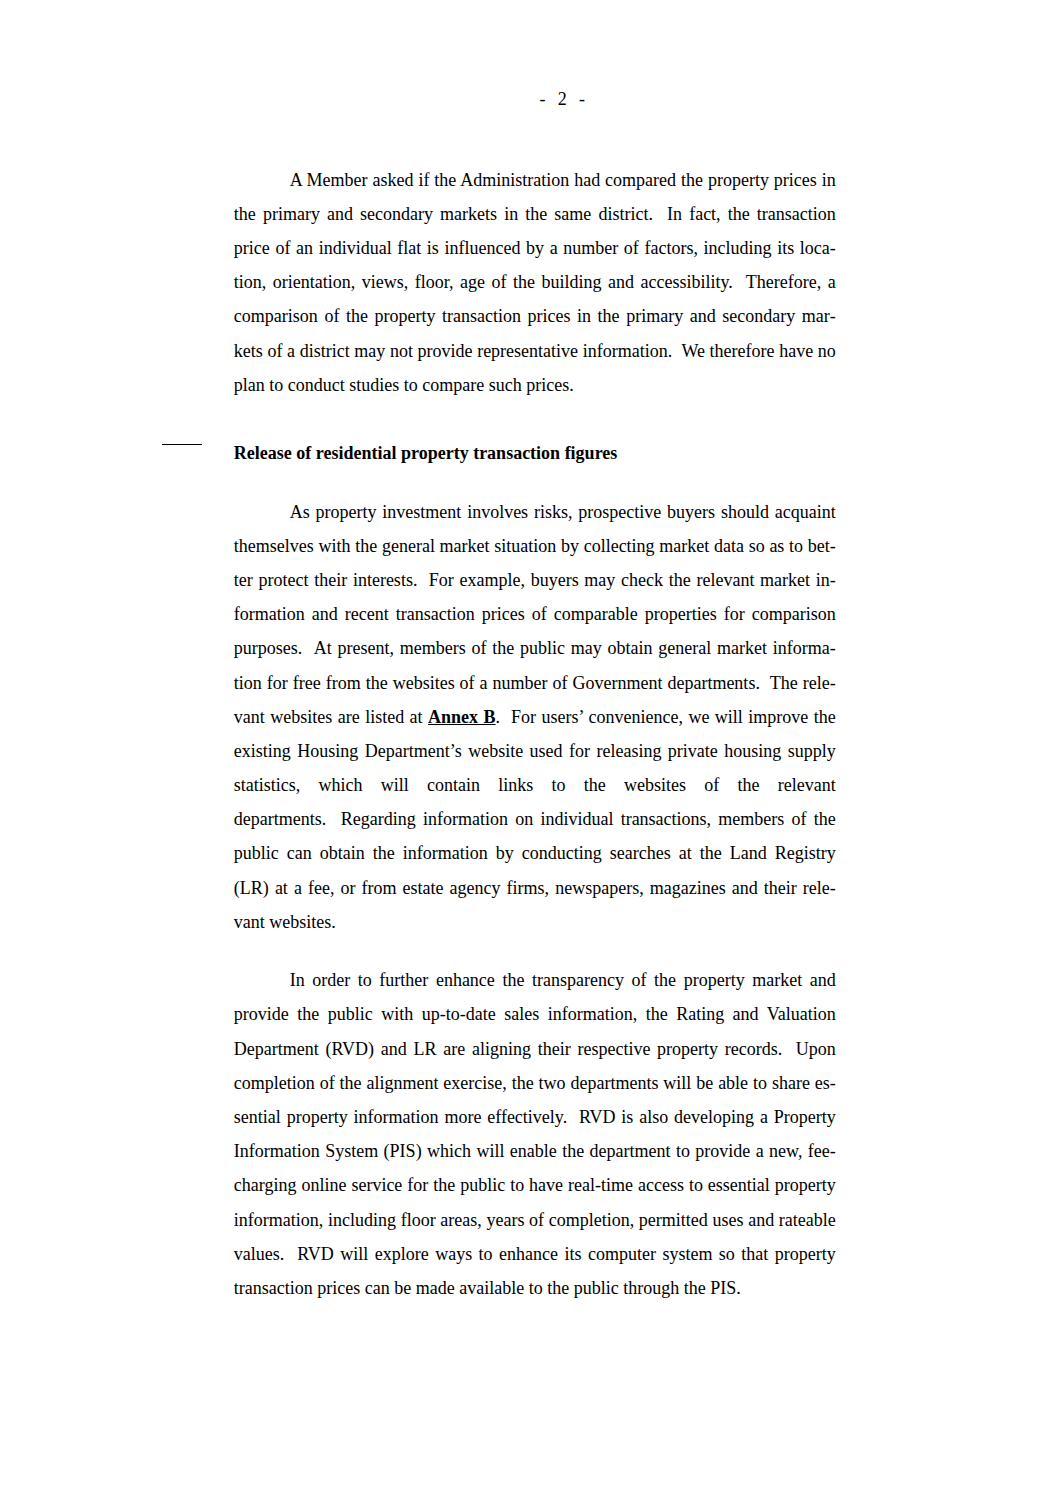- 2 -
A Member asked if the Administration had compared the property prices in the primary and secondary markets in the same district. In fact, the transaction price of an individual flat is influenced by a number of factors, including its location, orientation, views, floor, age of the building and accessibility. Therefore, a comparison of the property transaction prices in the primary and secondary markets of a district may not provide representative information. We therefore have no plan to conduct studies to compare such prices.
Release of residential property transaction figures
As property investment involves risks, prospective buyers should acquaint themselves with the general market situation by collecting market data so as to better protect their interests. For example, buyers may check the relevant market information and recent transaction prices of comparable properties for comparison purposes. At present, members of the public may obtain general market information for free from the websites of a number of Government departments. The relevant websites are listed at Annex B. For users’ convenience, we will improve the existing Housing Department’s website used for releasing private housing supply statistics, which will contain links to the websites of the relevant departments. Regarding information on individual transactions, members of the public can obtain the information by conducting searches at the Land Registry (LR) at a fee, or from estate agency firms, newspapers, magazines and their relevant websites.
In order to further enhance the transparency of the property market and provide the public with up-to-date sales information, the Rating and Valuation Department (RVD) and LR are aligning their respective property records. Upon completion of the alignment exercise, the two departments will be able to share essential property information more effectively. RVD is also developing a Property Information System (PIS) which will enable the department to provide a new, fee-charging online service for the public to have real-time access to essential property information, including floor areas, years of completion, permitted uses and rateable values. RVD will explore ways to enhance its computer system so that property transaction prices can be made available to the public through the PIS.